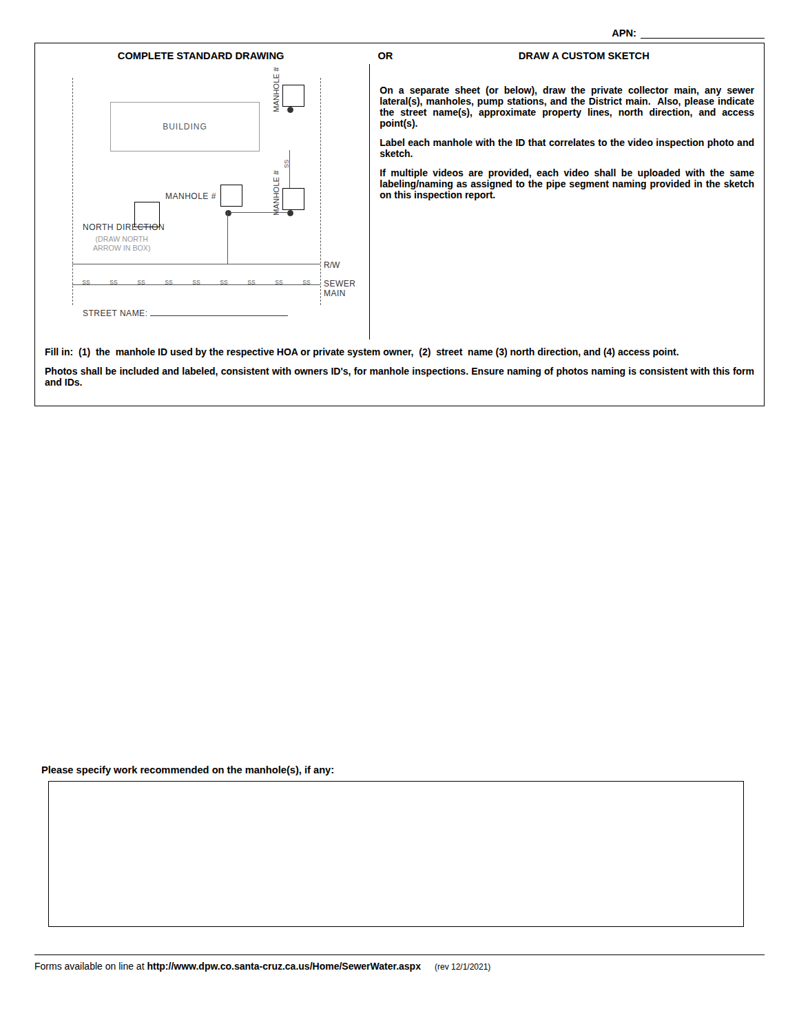APN:
COMPLETE STANDARD DRAWING
OR
DRAW A CUSTOM SKETCH
BUILDING
SS
MANHOLE #
MANHOLE #
MANHOLE #
NORTH DIRECTION
(DRAW NORTH
ARROW IN BOX)
R/W
SS SS SS SS SS SS SS SS SS
SEWER MAIN
STREET NAME:
On a separate sheet (or below), draw the private collector main, any sewer lateral(s), manholes, pump stations, and the District main. Also, please indicate the street name(s), approximate property lines, north direction, and access point(s).
Label each manhole with the ID that correlates to the video inspection photo and sketch.
If multiple videos are provided, each video shall be uploaded with the same labeling/naming as assigned to the pipe segment naming provided in the sketch on this inspection report.
Fill in: (1) the manhole ID used by the respective HOA or private system owner, (2) street name (3) north direction, and (4) access point.
Photos shall be included and labeled, consistent with owners ID's, for manhole inspections. Ensure naming of photos naming is consistent with this form and IDs.
Please specify work recommended on the manhole(s), if any:
Forms available on line at http://www.dpw.co.santa-cruz.ca.us/Home/SewerWater.aspx(rev 12/1/2021)